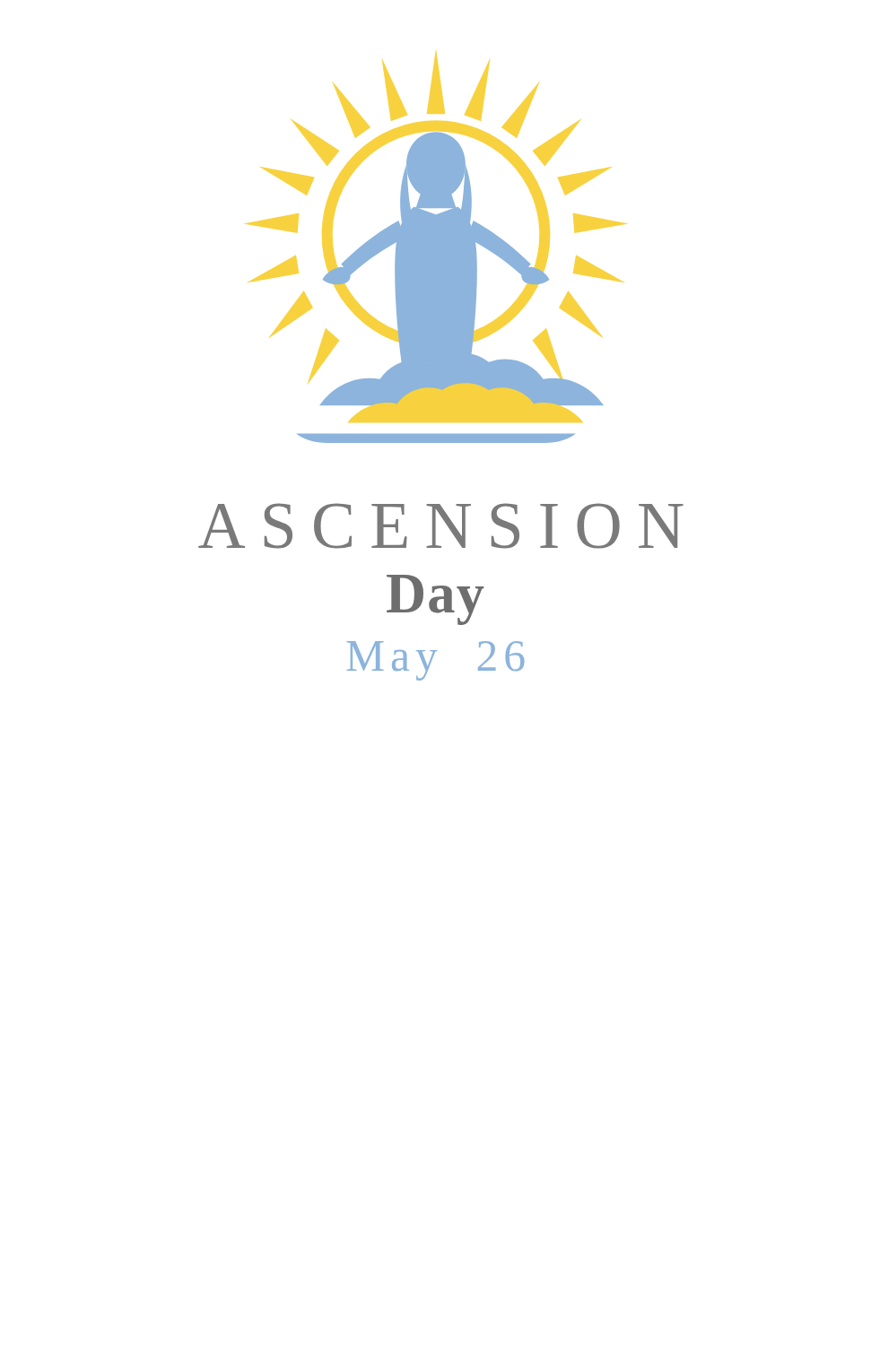Ascension illustration A robed figure with outstretched arms rises above stylised clouds, framed by a yellow circular halo and radiating sun rays.
Ascension
Day
May 26